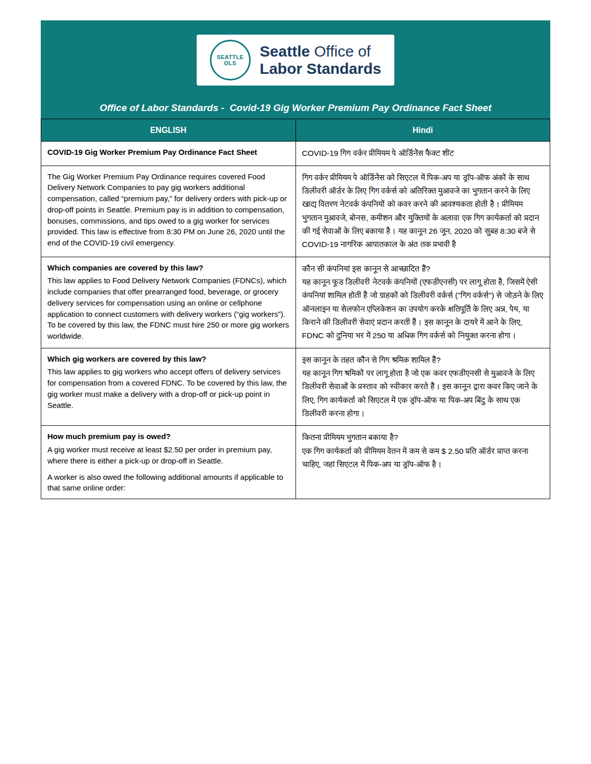SEATTLE
OLS
Seattle Office of
Labor Standards
Office of Labor Standards - Covid-19 Gig Worker Premium Pay Ordinance Fact Sheet
| ENGLISH | Hindi |
| --- | --- |
| COVID-19 Gig Worker Premium Pay Ordinance Fact Sheet | COVID-19 गिग वर्कर प्रीमियम पे ऑर्डिनेंस फैक्ट शीट |
| The Gig Worker Premium Pay Ordinance requires covered Food Delivery Network Companies to pay gig workers additional compensation, called “premium pay,” for delivery orders with pick-up or drop-off points in Seattle. Premium pay is in addition to compensation, bonuses, commissions, and tips owed to a gig worker for services provided. This law is effective from 8:30 PM on June 26, 2020 until the end of the COVID-19 civil emergency. | गिग वर्कर प्रीमियम पे ऑर्डिनेंस को सिएटल में पिक-अप या ड्रॉप-ऑफ अंकों के साथ डिलीवरी ऑर्डर के लिए गिग वर्कर्स को अतिरिक्त मुआवजे का भुगतान करने के लिए खाद्य वितरण नेटवर्क कंपनियों को कवर करने की आवश्यकता होती है। प्रीमियम भुगतान मुआवजे, बोनस, कमीशन और युक्तियों के अलावा एक गिग कार्यकर्ता को प्रदान की गई सेवाओं के लिए बकाया है। यह कानून 26 जून, 2020 को सुबह 8:30 बजे से COVID-19 नागरिक आपातकाल के अंत तक प्रभावी है |
| Which companies are covered by this law? This law applies to Food Delivery Network Companies (FDNCs), which include companies that offer prearranged food, beverage, or grocery delivery services for compensation using an online or cellphone application to connect customers with delivery workers (“gig workers”). To be covered by this law, the FDNC must hire 250 or more gig workers worldwide. | कौन सी कंपनियां इस कानून से आच्छादित हैं? यह कानून फूड डिलीवरी नेटवर्क कंपनियों (एफडीएनसी) पर लागू होता है, जिसमें ऐसी कंपनियां शामिल होती हैं जो ग्राहकों को डिलीवरी वर्कर्स ("गिग वर्कर्स") से जोड़ने के लिए ऑनलाइन या सेलफोन एप्लिकेशन का उपयोग करके क्षतिपूर्ति के लिए अन्न, पेय, या किराने की डिलीवरी सेवाएं प्रदान करती हैं। इस कानून के दायरे में आने के लिए, FDNC को दुनिया भर में 250 या अधिक गिग वर्कर्स को नियुक्त करना होगा। |
| Which gig workers are covered by this law? This law applies to gig workers who accept offers of delivery services for compensation from a covered FDNC. To be covered by this law, the gig worker must make a delivery with a drop-off or pick-up point in Seattle. | इस कानून के तहत कौन से गिग श्रमिक शामिल हैं? यह कानून गिग श्रमिकों पर लागू होता है जो एक कवर एफडीएनसी से मुआवजे के लिए डिलीवरी सेवाओं के प्रस्ताव को स्वीकार करते हैं। इस कानून द्वारा कवर किए जाने के लिए, गिग कार्यकर्ता को सिएटल में एक ड्रॉप-ऑफ या पिक-अप बिंदु के साथ एक डिलीवरी करना होगा। |
| How much premium pay is owed? A gig worker must receive at least $2.50 per order in premium pay, where there is either a pick-up or drop-off in Seattle. A worker is also owed the following additional amounts if applicable to that same online order: | कितना प्रीमियम भुगतान बकाया है? एक गिग कार्यकर्ता को प्रीमियम वेतन में कम से कम $ 2.50 प्रति ऑर्डर प्राप्त करना चाहिए, जहां सिएटल में पिक-अप या ड्रॉप-ऑफ है। |